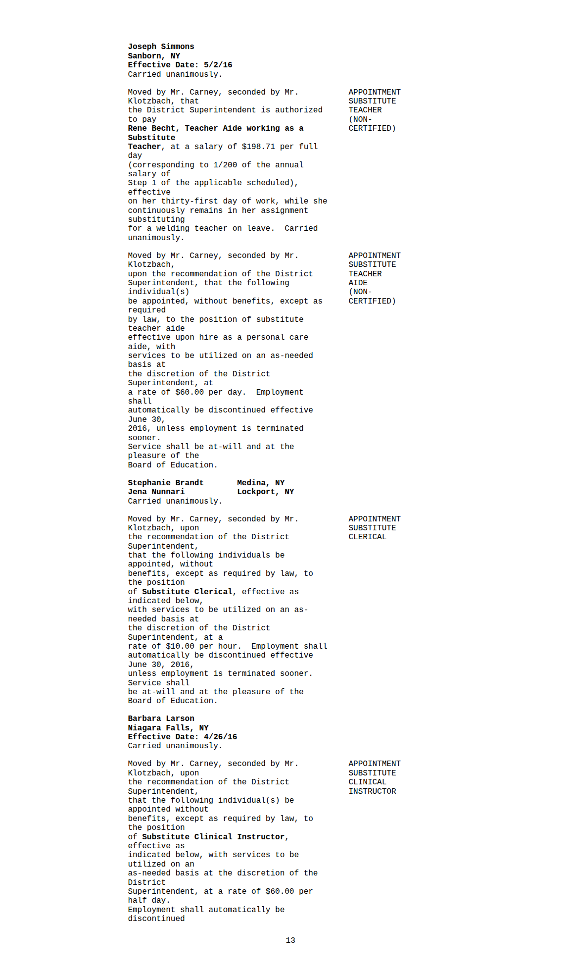Joseph Simmons Sanborn, NY Effective Date: 5/2/16 Carried unanimously.
Moved by Mr. Carney, seconded by Mr. Klotzbach, that the District Superintendent is authorized to pay Rene Becht, Teacher Aide working as a Substitute Teacher, at a salary of $198.71 per full day (corresponding to 1/200 of the annual salary of Step 1 of the applicable scheduled), effective on her thirty-first day of work, while she continuously remains in her assignment substituting for a welding teacher on leave. Carried unanimously.
APPOINTMENT SUBSTITUTE TEACHER (NON- CERTIFIED)
Moved by Mr. Carney, seconded by Mr. Klotzbach, upon the recommendation of the District Superintendent, that the following individual(s) be appointed, without benefits, except as required by law, to the position of substitute teacher aide effective upon hire as a personal care aide, with services to be utilized on an as-needed basis at the discretion of the District Superintendent, at a rate of $60.00 per day. Employment shall automatically be discontinued effective June 30, 2016, unless employment is terminated sooner. Service shall be at-will and at the pleasure of the Board of Education.
APPOINTMENT SUBSTITUTE TEACHER AIDE (NON- CERTIFIED)
Stephanie Brandt Medina, NY Jena Nunnari Lockport, NY Carried unanimously.
Moved by Mr. Carney, seconded by Mr. Klotzbach, upon the recommendation of the District Superintendent, that the following individuals be appointed, without benefits, except as required by law, to the position of Substitute Clerical, effective as indicated below, with services to be utilized on an as-needed basis at the discretion of the District Superintendent, at a rate of $10.00 per hour. Employment shall automatically be discontinued effective June 30, 2016, unless employment is terminated sooner. Service shall be at-will and at the pleasure of the Board of Education.
APPOINTMENT SUBSTITUTE CLERICAL
Barbara Larson Niagara Falls, NY Effective Date: 4/26/16 Carried unanimously.
Moved by Mr. Carney, seconded by Mr. Klotzbach, upon the recommendation of the District Superintendent, that the following individual(s) be appointed without benefits, except as required by law, to the position of Substitute Clinical Instructor, effective as indicated below, with services to be utilized on an as-needed basis at the discretion of the District Superintendent, at a rate of $60.00 per half day. Employment shall automatically be discontinued
APPOINTMENT SUBSTITUTE CLINICAL INSTRUCTOR
13